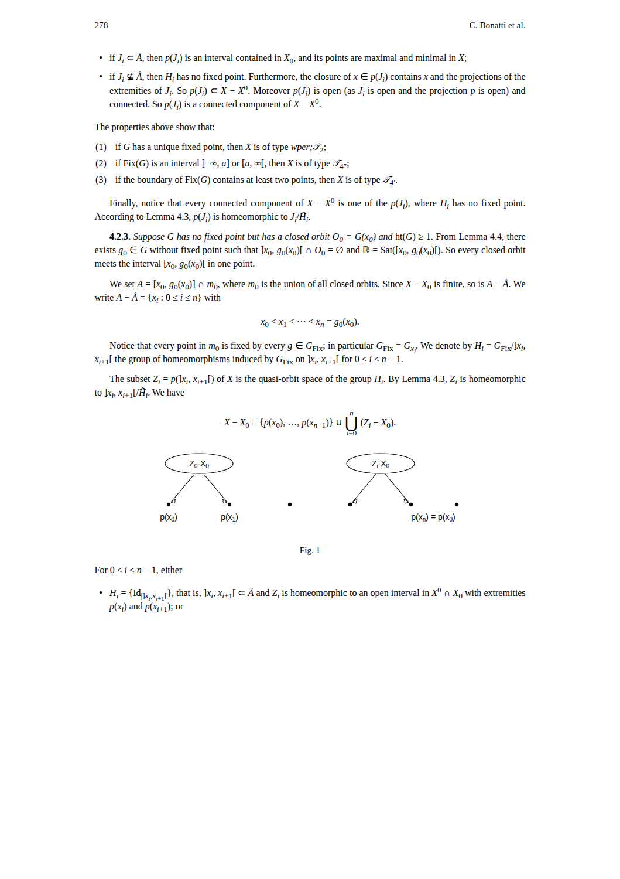278 C. Bonatti et al.
if Ji ⊂ Å, then p(Ji) is an interval contained in X0, and its points are maximal and minimal in X;
if Ji ⊈ Å, then Hi has no fixed point. Furthermore, the closure of x ∈ p(Ji) contains x and the projections of the extremities of Ji. So p(Ji) ⊂ X − X0. Moreover p(Ji) is open (as Ji is open and the projection p is open) and connected. So p(Ji) is a connected component of X − X0.
The properties above show that:
(1) if G has a unique fixed point, then X is of type wper; 𝒯2;
(2) if Fix(G) is an interval ]−∞, a] or [a, ∞[, then X is of type 𝒯4″;
(3) if the boundary of Fix(G) contains at least two points, then X is of type 𝒯4′.
Finally, notice that every connected component of X − X0 is one of the p(Ji), where Hi has no fixed point. According to Lemma 4.3, p(Ji) is homeomorphic to Ji/H̃i.
4.2.3. Suppose G has no fixed point but has a closed orbit O0 = G(x0) and ht(G) ≥ 1. From Lemma 4.4, there exists g0 ∈ G without fixed point such that ]x0, g0(x0)[ ∩ O0 = ∅ and ℝ = Sat([x0, g0(x0)[). So every closed orbit meets the interval [x0, g0(x0)[ in one point.
We set A = [x0, g0(x0)] ∩ m0, where m0 is the union of all closed orbits. Since X − X0 is finite, so is A − Å. We write A − Å = {xi : 0 ≤ i ≤ n} with
x0 < x1 < ··· < xn = g0(x0).
Notice that every point in m0 is fixed by every g ∈ GFix; in particular GFix = Gxi. We denote by Hi = GFix/]xi, xi+1[ the group of homeomorphisms induced by GFix on ]xi, xi+1[ for 0 ≤ i ≤ n − 1.
The subset Zi = p(]xi, xi+1[) of X is the quasi-orbit space of the group Hi. By Lemma 4.3, Zi is homeomorphic to ]xi, xi+1[/H̃i. We have
X − X0 = {p(x0), …, p(xn−1)} ∪ n⋃i=0 (Zi − X0).
Z0-X0 Zi-X0 p(x0) p(x1) p(xn) = p(x0)
Fig. 1
For 0 ≤ i ≤ n − 1, either
Hi = {Id|]xi,xi+1[}, that is, ]xi, xi+1[ ⊂ Å and Zi is homeomorphic to an open interval in X0 ∩ X0 with extremities p(xi) and p(xi+1); or